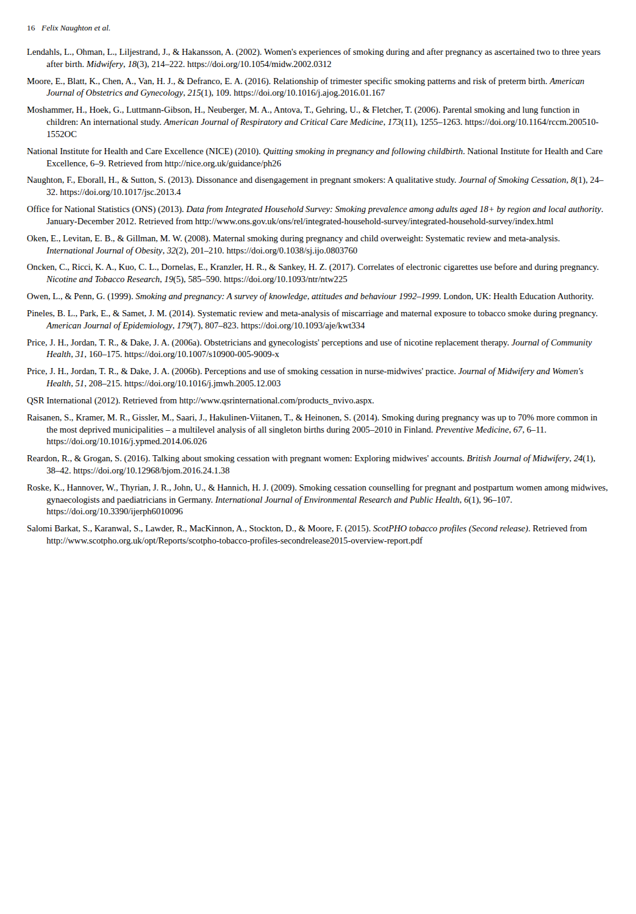16 Felix Naughton et al.
Lendahls, L., Ohman, L., Liljestrand, J., & Hakansson, A. (2002). Women's experiences of smoking during and after pregnancy as ascertained two to three years after birth. Midwifery, 18(3), 214–222. https://doi.org/10.1054/midw.2002.0312
Moore, E., Blatt, K., Chen, A., Van, H. J., & Defranco, E. A. (2016). Relationship of trimester specific smoking patterns and risk of preterm birth. American Journal of Obstetrics and Gynecology, 215(1), 109. https://doi.org/10.1016/j.ajog.2016.01.167
Moshammer, H., Hoek, G., Luttmann-Gibson, H., Neuberger, M. A., Antova, T., Gehring, U., & Fletcher, T. (2006). Parental smoking and lung function in children: An international study. American Journal of Respiratory and Critical Care Medicine, 173(11), 1255–1263. https://doi.org/10.1164/rccm.200510-1552OC
National Institute for Health and Care Excellence (NICE) (2010). Quitting smoking in pregnancy and following childbirth. National Institute for Health and Care Excellence, 6–9. Retrieved from http://nice.org.uk/guidance/ph26
Naughton, F., Eborall, H., & Sutton, S. (2013). Dissonance and disengagement in pregnant smokers: A qualitative study. Journal of Smoking Cessation, 8(1), 24–32. https://doi.org/10.1017/jsc.2013.4
Office for National Statistics (ONS) (2013). Data from Integrated Household Survey: Smoking prevalence among adults aged 18+ by region and local authority. January-December 2012. Retrieved from http://www.ons.gov.uk/ons/rel/integrated-household-survey/integrated-household-survey/index.html
Oken, E., Levitan, E. B., & Gillman, M. W. (2008). Maternal smoking during pregnancy and child overweight: Systematic review and meta-analysis. International Journal of Obesity, 32(2), 201–210. https://doi.org/0.1038/sj.ijo.0803760
Oncken, C., Ricci, K. A., Kuo, C. L., Dornelas, E., Kranzler, H. R., & Sankey, H. Z. (2017). Correlates of electronic cigarettes use before and during pregnancy. Nicotine and Tobacco Research, 19(5), 585–590. https://doi.org/10.1093/ntr/ntw225
Owen, L., & Penn, G. (1999). Smoking and pregnancy: A survey of knowledge, attitudes and behaviour 1992–1999. London, UK: Health Education Authority.
Pineles, B. L., Park, E., & Samet, J. M. (2014). Systematic review and meta-analysis of miscarriage and maternal exposure to tobacco smoke during pregnancy. American Journal of Epidemiology, 179(7), 807–823. https://doi.org/10.1093/aje/kwt334
Price, J. H., Jordan, T. R., & Dake, J. A. (2006a). Obstetricians and gynecologists' perceptions and use of nicotine replacement therapy. Journal of Community Health, 31, 160–175. https://doi.org/10.1007/s10900-005-9009-x
Price, J. H., Jordan, T. R., & Dake, J. A. (2006b). Perceptions and use of smoking cessation in nurse-midwives' practice. Journal of Midwifery and Women's Health, 51, 208–215. https://doi.org/10.1016/j.jmwh.2005.12.003
QSR International (2012). Retrieved from http://www.qsrinternational.com/products_nvivo.aspx.
Raisanen, S., Kramer, M. R., Gissler, M., Saari, J., Hakulinen-Viitanen, T., & Heinonen, S. (2014). Smoking during pregnancy was up to 70% more common in the most deprived municipalities – a multilevel analysis of all singleton births during 2005–2010 in Finland. Preventive Medicine, 67, 6–11. https://doi.org/10.1016/j.ypmed.2014.06.026
Reardon, R., & Grogan, S. (2016). Talking about smoking cessation with pregnant women: Exploring midwives' accounts. British Journal of Midwifery, 24(1), 38–42. https://doi.org/10.12968/bjom.2016.24.1.38
Roske, K., Hannover, W., Thyrian, J. R., John, U., & Hannich, H. J. (2009). Smoking cessation counselling for pregnant and postpartum women among midwives, gynaecologists and paediatricians in Germany. International Journal of Environmental Research and Public Health, 6(1), 96–107. https://doi.org/10.3390/ijerph6010096
Salomi Barkat, S., Karanwal, S., Lawder, R., MacKinnon, A., Stockton, D., & Moore, F. (2015). ScotPHO tobacco profiles (Second release). Retrieved from http://www.scotpho.org.uk/opt/Reports/scotpho-tobacco-profiles-secondrelease2015-overview-report.pdf